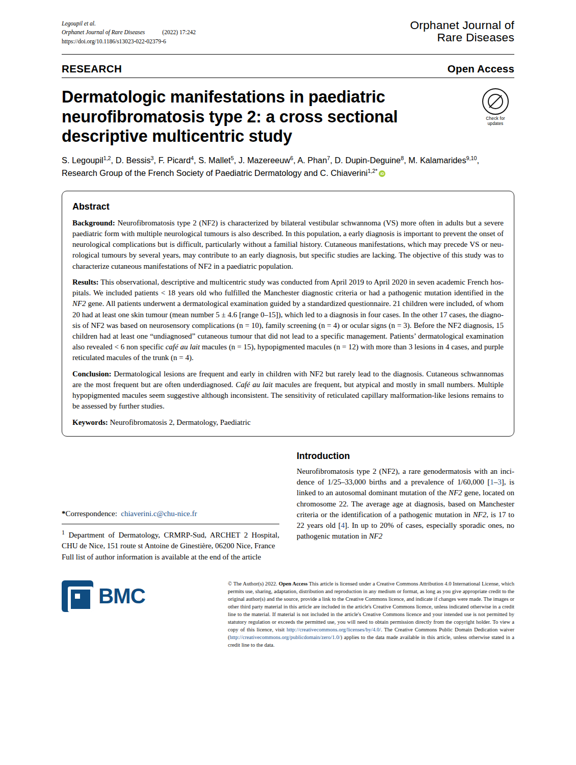Legoupil et al.
Orphanet Journal of Rare Diseases(2022) 17:242
https://doi.org/10.1186/s13023-022-02379-6
Orphanet Journal of Rare Diseases
RESEARCH
Open Access
Dermatologic manifestations in paediatric neurofibromatosis type 2: a cross sectional descriptive multicentric study
Check for
updates
S. Legoupil1,2, D. Bessis3, F. Picard4, S. Mallet5, J. Mazereeuw6, A. Phan7, D. Dupin-Deguine8, M. Kalamarides9,10, Research Group of the French Society of Paediatric Dermatology and C. Chiaverini1,2*
Abstract
Background: Neurofibromatosis type 2 (NF2) is characterized by bilateral vestibular schwannoma (VS) more often in adults but a severe paediatric form with multiple neurological tumours is also described. In this population, a early diagnosis is important to prevent the onset of neurological complications but is difficult, particularly without a familial history. Cutaneous manifestations, which may precede VS or neurological tumours by several years, may contribute to an early diagnosis, but specific studies are lacking. The objective of this study was to characterize cutaneous manifestations of NF2 in a paediatric population.
Results: This observational, descriptive and multicentric study was conducted from April 2019 to April 2020 in seven academic French hospitals. We included patients < 18 years old who fulfilled the Manchester diagnostic criteria or had a pathogenic mutation identified in the NF2 gene. All patients underwent a dermatological examination guided by a standardized questionnaire. 21 children were included, of whom 20 had at least one skin tumour (mean number 5 ± 4.6 [range 0–15]), which led to a diagnosis in four cases. In the other 17 cases, the diagnosis of NF2 was based on neurosensory complications (n = 10), family screening (n = 4) or ocular signs (n = 3). Before the NF2 diagnosis, 15 children had at least one “undiagnosed” cutaneous tumour that did not lead to a specific management. Patients’ dermatological examination also revealed < 6 non specific café au lait macules (n = 15), hypopigmented macules (n = 12) with more than 3 lesions in 4 cases, and purple reticulated macules of the trunk (n = 4).
Conclusion: Dermatological lesions are frequent and early in children with NF2 but rarely lead to the diagnosis. Cutaneous schwannomas are the most frequent but are often underdiagnosed. Café au lait macules are frequent, but atypical and mostly in small numbers. Multiple hypopigmented macules seem suggestive although inconsistent. The sensitivity of reticulated capillary malformation-like lesions remains to be assessed by further studies.
Keywords: Neurofibromatosis 2, Dermatology, Paediatric
*Correspondence: chiaverini.c@chu-nice.fr
1 Department of Dermatology, CRMRP-Sud, ARCHET 2 Hospital, CHU de Nice, 151 route st Antoine de Ginestière, 06200 Nice, France
Full list of author information is available at the end of the article
Introduction
Neurofibromatosis type 2 (NF2), a rare genodermatosis with an incidence of 1/25–33,000 births and a prevalence of 1/60,000 [1–3], is linked to an autosomal dominant mutation of the NF2 gene, located on chromosome 22. The average age at diagnosis, based on Manchester criteria or the identification of a pathogenic mutation in NF2, is 17 to 22 years old [4]. In up to 20% of cases, especially sporadic ones, no pathogenic mutation in NF2
BMC
© The Author(s) 2022. Open Access This article is licensed under a Creative Commons Attribution 4.0 International License, which permits use, sharing, adaptation, distribution and reproduction in any medium or format, as long as you give appropriate credit to the original author(s) and the source, provide a link to the Creative Commons licence, and indicate if changes were made. The images or other third party material in this article are included in the article's Creative Commons licence, unless indicated otherwise in a credit line to the material. If material is not included in the article's Creative Commons licence and your intended use is not permitted by statutory regulation or exceeds the permitted use, you will need to obtain permission directly from the copyright holder. To view a copy of this licence, visit http://creativecommons.org/licenses/by/4.0/. The Creative Commons Public Domain Dedication waiver (http://creativecommons.org/publicdomain/zero/1.0/) applies to the data made available in this article, unless otherwise stated in a credit line to the data.